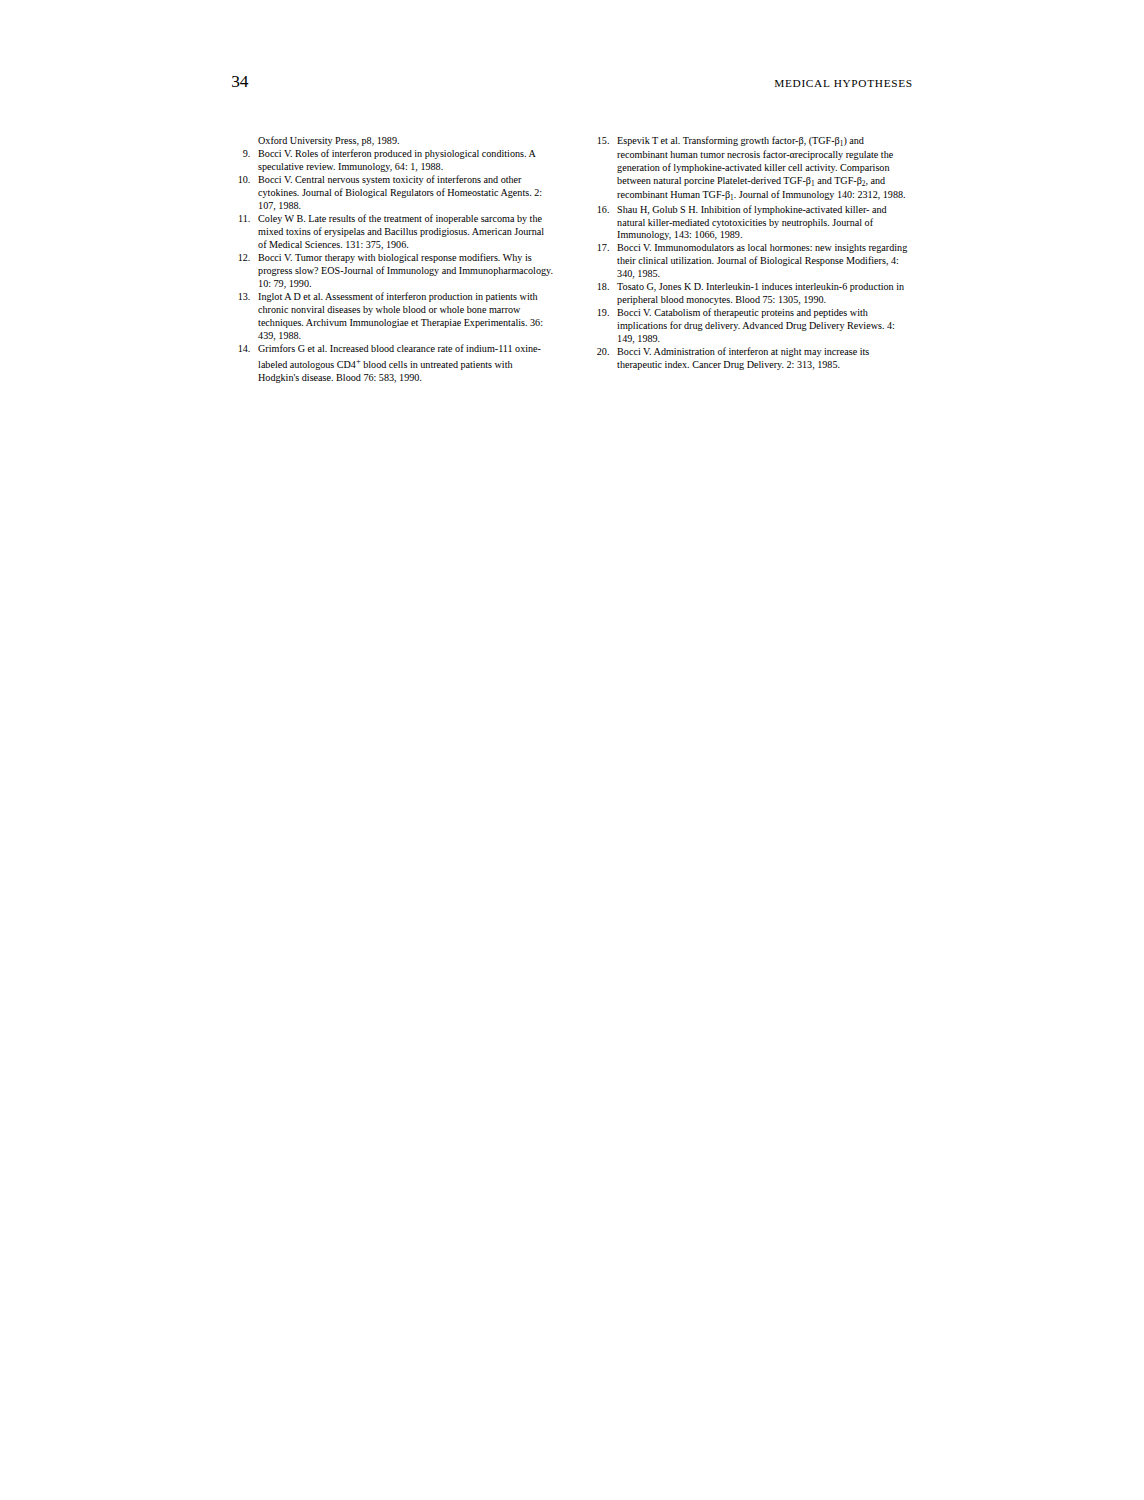34
MEDICAL HYPOTHESES
Oxford University Press, p8, 1989.
9. Bocci V. Roles of interferon produced in physiological conditions. A speculative review. Immunology, 64: 1, 1988.
10. Bocci V. Central nervous system toxicity of interferons and other cytokines. Journal of Biological Regulators of Homeostatic Agents. 2: 107, 1988.
11. Coley W B. Late results of the treatment of inoperable sarcoma by the mixed toxins of erysipelas and Bacillus prodigiosus. American Journal of Medical Sciences. 131: 375, 1906.
12. Bocci V. Tumor therapy with biological response modifiers. Why is progress slow? EOS-Journal of Immunology and Immunopharmacology. 10: 79, 1990.
13. Inglot A D et al. Assessment of interferon production in patients with chronic nonviral diseases by whole blood or whole bone marrow techniques. Archivum Immunologiae et Therapiae Experimentalis. 36: 439, 1988.
14. Grimfors G et al. Increased blood clearance rate of indium-111 oxine-labeled autologous CD4+ blood cells in untreated patients with Hodgkin's disease. Blood 76: 583, 1990.
15. Espevik T et al. Transforming growth factor-β, (TGF-β1) and recombinant human tumor necrosis factor-αreciprocally regulate the generation of lymphokine-activated killer cell activity. Comparison between natural porcine Platelet-derived TGF-β1 and TGF-β2, and recombinant Human TGF-β1. Journal of Immunology 140: 2312, 1988.
16. Shau H, Golub S H. Inhibition of lymphokine-activated killer- and natural killer-mediated cytotoxicities by neutrophils. Journal of Immunology, 143: 1066, 1989.
17. Bocci V. Immunomodulators as local hormones: new insights regarding their clinical utilization. Journal of Biological Response Modifiers, 4: 340, 1985.
18. Tosato G, Jones K D. Interleukin-1 induces interleukin-6 production in peripheral blood monocytes. Blood 75: 1305, 1990.
19. Bocci V. Catabolism of therapeutic proteins and peptides with implications for drug delivery. Advanced Drug Delivery Reviews. 4: 149, 1989.
20. Bocci V. Administration of interferon at night may increase its therapeutic index. Cancer Drug Delivery. 2: 313, 1985.